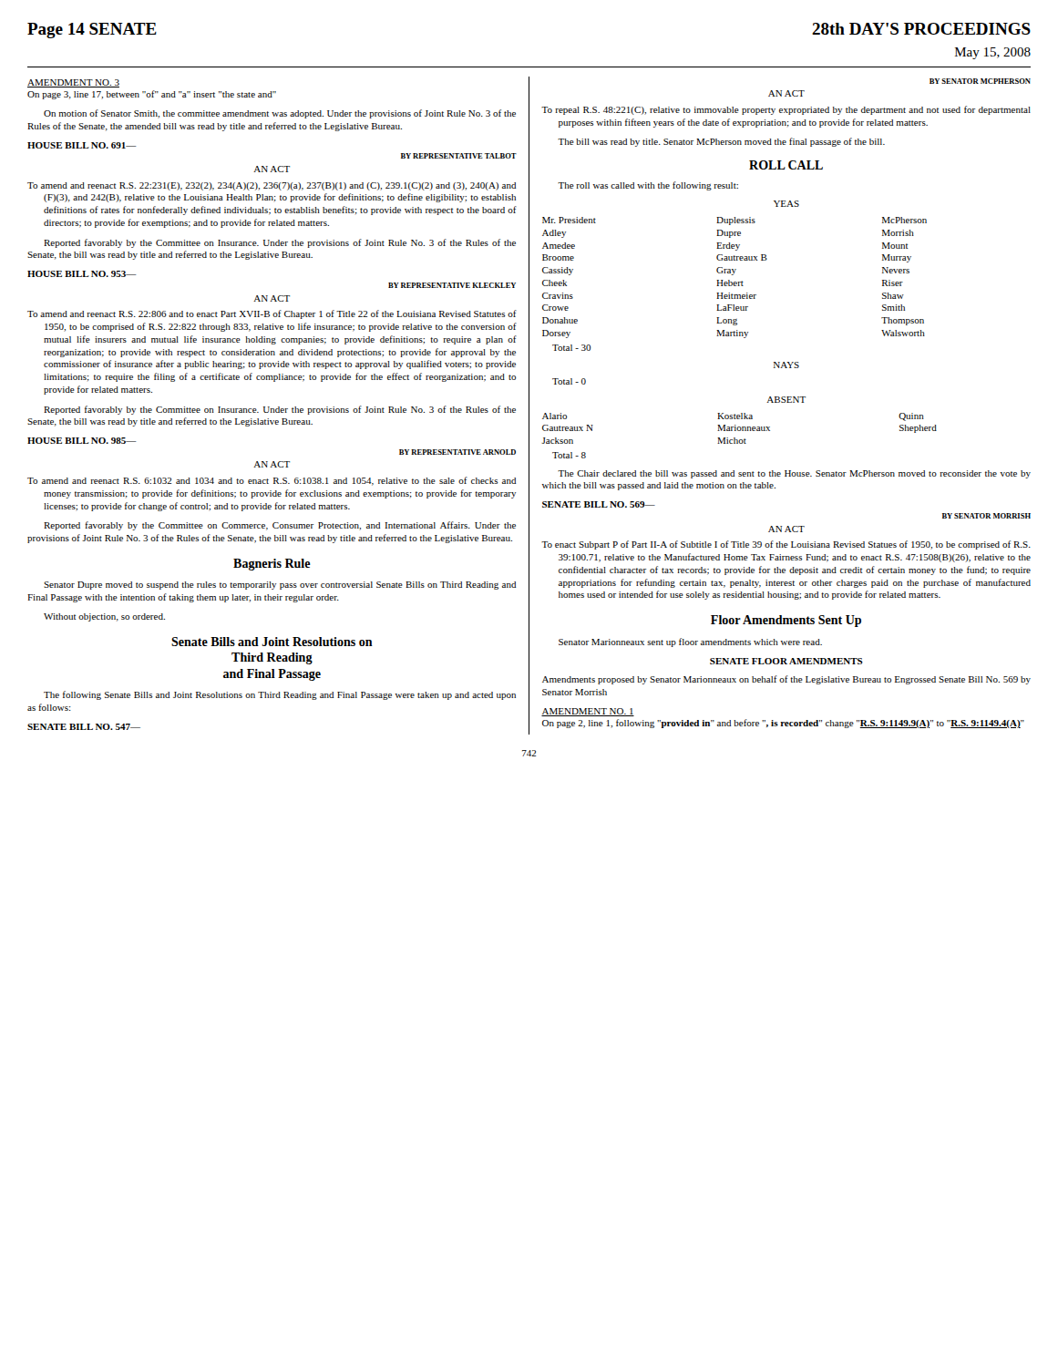Page 14 SENATE
28th DAY'S PROCEEDINGS
May 15, 2008
AMENDMENT NO. 3
On page 3, line 17, between "of" and "a" insert "the state and"
On motion of Senator Smith, the committee amendment was adopted. Under the provisions of Joint Rule No. 3 of the Rules of the Senate, the amended bill was read by title and referred to the Legislative Bureau.
HOUSE BILL NO. 691—
BY REPRESENTATIVE TALBOT
AN ACT
To amend and reenact R.S. 22:231(E), 232(2), 234(A)(2), 236(7)(a), 237(B)(1) and (C), 239.1(C)(2) and (3), 240(A) and (F)(3), and 242(B), relative to the Louisiana Health Plan; to provide for definitions; to define eligibility; to establish definitions of rates for nonfederally defined individuals; to establish benefits; to provide with respect to the board of directors; to provide for exemptions; and to provide for related matters.
Reported favorably by the Committee on Insurance. Under the provisions of Joint Rule No. 3 of the Rules of the Senate, the bill was read by title and referred to the Legislative Bureau.
HOUSE BILL NO. 953—
BY REPRESENTATIVE KLECKLEY
AN ACT
To amend and reenact R.S. 22:806 and to enact Part XVII-B of Chapter 1 of Title 22 of the Louisiana Revised Statutes of 1950, to be comprised of R.S. 22:822 through 833, relative to life insurance; to provide relative to the conversion of mutual life insurers and mutual life insurance holding companies; to provide definitions; to require a plan of reorganization; to provide with respect to consideration and dividend protections; to provide for approval by the commissioner of insurance after a public hearing; to provide with respect to approval by qualified voters; to provide limitations; to require the filing of a certificate of compliance; to provide for the effect of reorganization; and to provide for related matters.
Reported favorably by the Committee on Insurance. Under the provisions of Joint Rule No. 3 of the Rules of the Senate, the bill was read by title and referred to the Legislative Bureau.
HOUSE BILL NO. 985—
BY REPRESENTATIVE ARNOLD
AN ACT
To amend and reenact R.S. 6:1032 and 1034 and to enact R.S. 6:1038.1 and 1054, relative to the sale of checks and money transmission; to provide for definitions; to provide for exclusions and exemptions; to provide for temporary licenses; to provide for change of control; and to provide for related matters.
Reported favorably by the Committee on Commerce, Consumer Protection, and International Affairs. Under the provisions of Joint Rule No. 3 of the Rules of the Senate, the bill was read by title and referred to the Legislative Bureau.
Bagneris Rule
Senator Dupre moved to suspend the rules to temporarily pass over controversial Senate Bills on Third Reading and Final Passage with the intention of taking them up later, in their regular order.
Without objection, so ordered.
Senate Bills and Joint Resolutions on
Third Reading
and Final Passage
The following Senate Bills and Joint Resolutions on Third Reading and Final Passage were taken up and acted upon as follows:
SENATE BILL NO. 547—
BY SENATOR MCPHERSON
AN ACT
To repeal R.S. 48:221(C), relative to immovable property expropriated by the department and not used for departmental purposes within fifteen years of the date of expropriation; and to provide for related matters.
The bill was read by title. Senator McPherson moved the final passage of the bill.
ROLL CALL
The roll was called with the following result:
YEAS
| Mr. President | Duplessis | McPherson |
| Adley | Dupre | Morrish |
| Amedee | Erdey | Mount |
| Broome | Gautreaux B | Murray |
| Cassidy | Gray | Nevers |
| Cheek | Hebert | Riser |
| Cravins | Heitmeier | Shaw |
| Crowe | LaFleur | Smith |
| Donahue | Long | Thompson |
| Dorsey | Martiny | Walsworth |
Total - 30
NAYS
Total - 0
ABSENT
| Alario | Kostelka | Quinn |
| Gautreaux N | Marionneaux | Shepherd |
| Jackson | Michot | |
Total - 8
The Chair declared the bill was passed and sent to the House. Senator McPherson moved to reconsider the vote by which the bill was passed and laid the motion on the table.
SENATE BILL NO. 569—
BY SENATOR MORRISH
AN ACT
To enact Subpart P of Part II-A of Subtitle I of Title 39 of the Louisiana Revised Statues of 1950, to be comprised of R.S. 39:100.71, relative to the Manufactured Home Tax Fairness Fund; and to enact R.S. 47:1508(B)(26), relative to the confidential character of tax records; to provide for the deposit and credit of certain money to the fund; to require appropriations for refunding certain tax, penalty, interest or other charges paid on the purchase of manufactured homes used or intended for use solely as residential housing; and to provide for related matters.
Floor Amendments Sent Up
Senator Marionneaux sent up floor amendments which were read.
SENATE FLOOR AMENDMENTS
Amendments proposed by Senator Marionneaux on behalf of the Legislative Bureau to Engrossed Senate Bill No. 569 by Senator Morrish
AMENDMENT NO. 1
On page 2, line 1, following "provided in" and before ", is recorded" change "R.S. 9:1149.9(A)" to "R.S. 9:1149.4(A)"
742